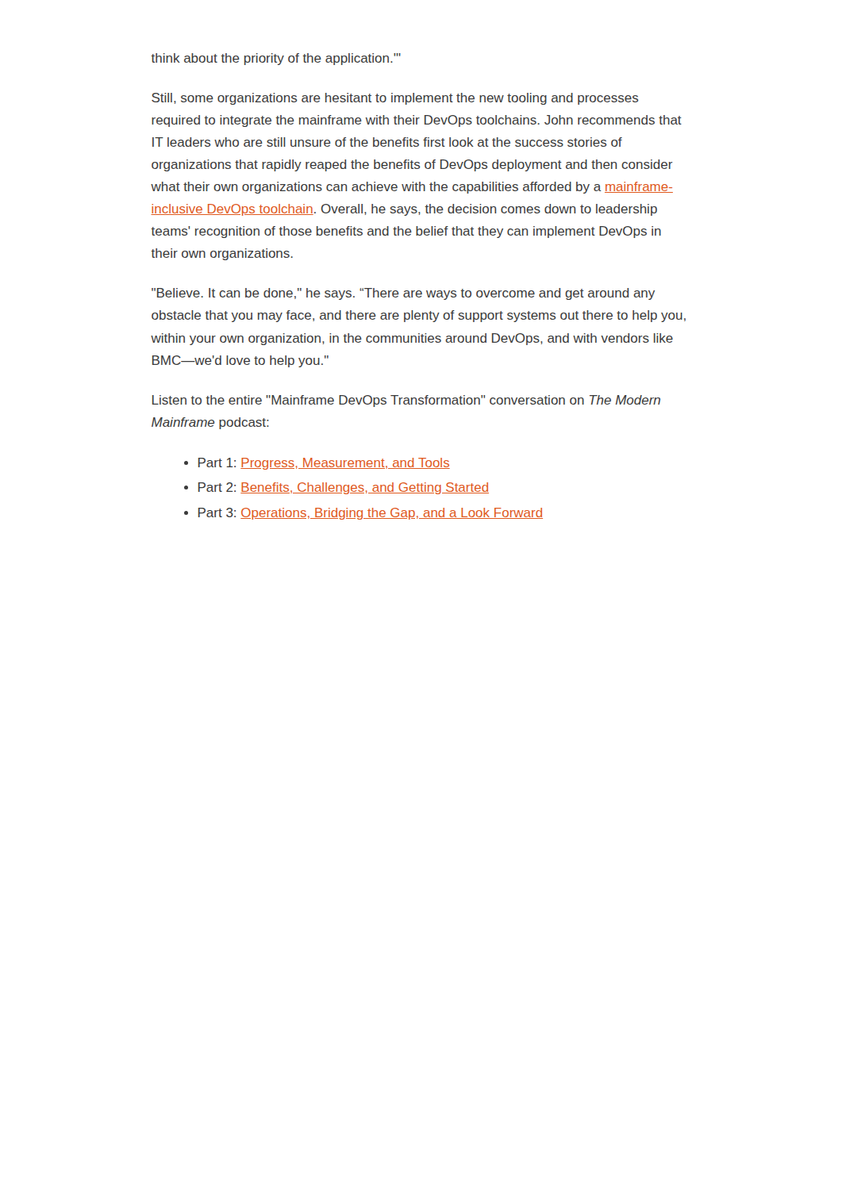think about the priority of the application.'"
Still, some organizations are hesitant to implement the new tooling and processes required to integrate the mainframe with their DevOps toolchains. John recommends that IT leaders who are still unsure of the benefits first look at the success stories of organizations that rapidly reaped the benefits of DevOps deployment and then consider what their own organizations can achieve with the capabilities afforded by a mainframe-inclusive DevOps toolchain. Overall, he says, the decision comes down to leadership teams' recognition of those benefits and the belief that they can implement DevOps in their own organizations.
"Believe. It can be done," he says. “There are ways to overcome and get around any obstacle that you may face, and there are plenty of support systems out there to help you, within your own organization, in the communities around DevOps, and with vendors like BMC—we'd love to help you."
Listen to the entire "Mainframe DevOps Transformation" conversation on The Modern Mainframe podcast:
Part 1: Progress, Measurement, and Tools
Part 2: Benefits, Challenges, and Getting Started
Part 3: Operations, Bridging the Gap, and a Look Forward